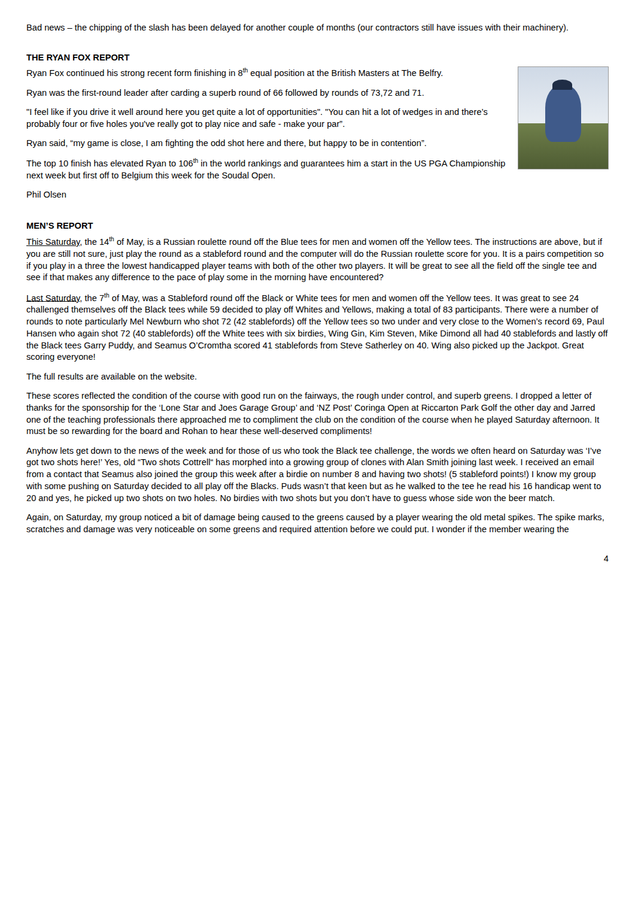Bad news – the chipping of the slash has been delayed for another couple of months (our contractors still have issues with their machinery).
THE RYAN FOX REPORT
Ryan Fox continued his strong recent form finishing in 8th equal position at the British Masters at The Belfry.
Ryan was the first-round leader after carding a superb round of 66 followed by rounds of 73,72 and 71.
"I feel like if you drive it well around here you get quite a lot of opportunities". "You can hit a lot of wedges in and there’s probably four or five holes you've really got to play nice and safe - make your par”.
Ryan said, “my game is close, I am fighting the odd shot here and there, but happy to be in contention”.
The top 10 finish has elevated Ryan to 106th in the world rankings and guarantees him a start in the US PGA Championship next week but first off to Belgium this week for the Soudal Open.
Phil Olsen
MEN’S REPORT
This Saturday, the 14th of May, is a Russian roulette round off the Blue tees for men and women off the Yellow tees. The instructions are above, but if you are still not sure, just play the round as a stableford round and the computer will do the Russian roulette score for you. It is a pairs competition so if you play in a three the lowest handicapped player teams with both of the other two players. It will be great to see all the field off the single tee and see if that makes any difference to the pace of play some in the morning have encountered?
Last Saturday, the 7th of May, was a Stableford round off the Black or White tees for men and women off the Yellow tees. It was great to see 24 challenged themselves off the Black tees while 59 decided to play off Whites and Yellows, making a total of 83 participants. There were a number of rounds to note particularly Mel Newburn who shot 72 (42 stablefords) off the Yellow tees so two under and very close to the Women’s record 69, Paul Hansen who again shot 72 (40 stablefords) off the White tees with six birdies, Wing Gin, Kim Steven, Mike Dimond all had 40 stablefords and lastly off the Black tees Garry Puddy, and Seamus O’Cromtha scored 41 stablefords from Steve Satherley on 40. Wing also picked up the Jackpot. Great scoring everyone!
The full results are available on the website.
These scores reflected the condition of the course with good run on the fairways, the rough under control, and superb greens. I dropped a letter of thanks for the sponsorship for the ‘Lone Star and Joes Garage Group’ and ‘NZ Post’ Coringa Open at Riccarton Park Golf the other day and Jarred one of the teaching professionals there approached me to compliment the club on the condition of the course when he played Saturday afternoon. It must be so rewarding for the board and Rohan to hear these well-deserved compliments!
Anyhow lets get down to the news of the week and for those of us who took the Black tee challenge, the words we often heard on Saturday was ‘I’ve got two shots here!’ Yes, old “Two shots Cottrell“ has morphed into a growing group of clones with Alan Smith joining last week. I received an email from a contact that Seamus also joined the group this week after a birdie on number 8 and having two shots! (5 stableford points!) I know my group with some pushing on Saturday decided to all play off the Blacks. Puds wasn’t that keen but as he walked to the tee he read his 16 handicap went to 20 and yes, he picked up two shots on two holes. No birdies with two shots but you don’t have to guess whose side won the beer match.
Again, on Saturday, my group noticed a bit of damage being caused to the greens caused by a player wearing the old metal spikes. The spike marks, scratches and damage was very noticeable on some greens and required attention before we could put. I wonder if the member wearing the
4